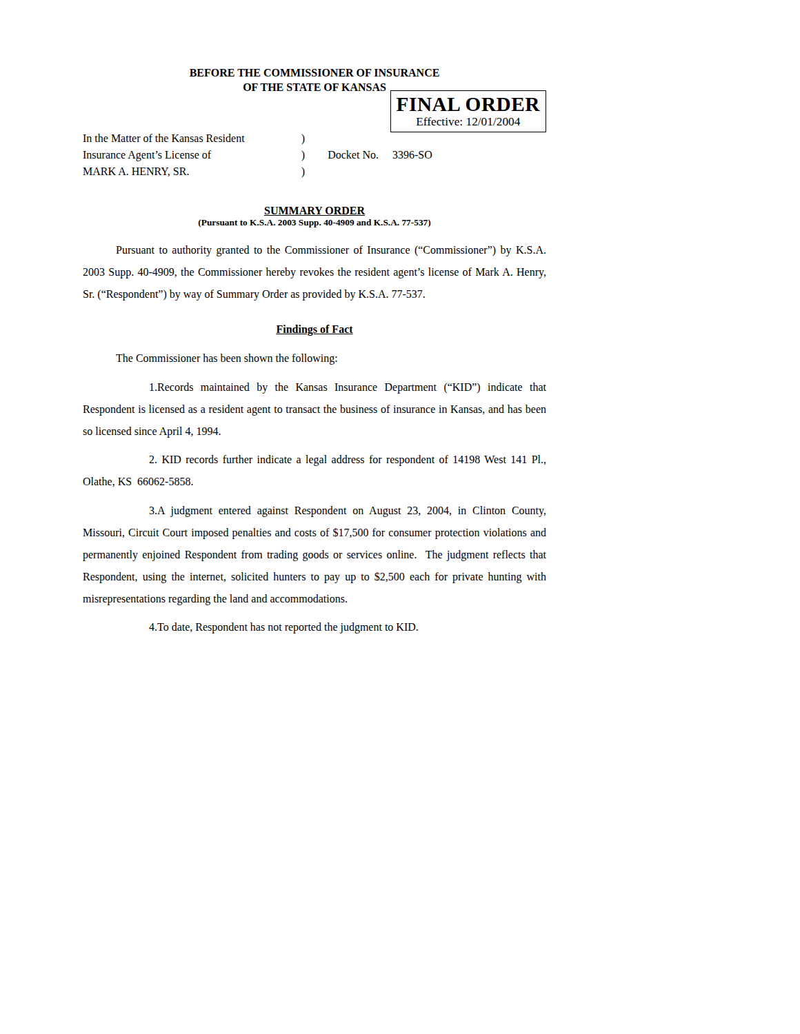BEFORE THE COMMISSIONER OF INSURANCE
OF THE STATE OF KANSAS
FINAL ORDER
Effective: 12/01/2004
| In the Matter of the Kansas Resident | ) | |
| Insurance Agent’s License of | ) | Docket No. 3396-SO |
| MARK A. HENRY, SR. | ) | |
SUMMARY ORDER
(Pursuant to K.S.A. 2003 Supp. 40-4909 and K.S.A. 77-537)
Pursuant to authority granted to the Commissioner of Insurance (“Commissioner”) by K.S.A. 2003 Supp. 40-4909, the Commissioner hereby revokes the resident agent’s license of Mark A. Henry, Sr. (“Respondent”) by way of Summary Order as provided by K.S.A. 77-537.
Findings of Fact
The Commissioner has been shown the following:
1. Records maintained by the Kansas Insurance Department (“KID”) indicate that Respondent is licensed as a resident agent to transact the business of insurance in Kansas, and has been so licensed since April 4, 1994.
2. KID records further indicate a legal address for respondent of 14198 West 141 Pl., Olathe, KS 66062-5858.
3. A judgment entered against Respondent on August 23, 2004, in Clinton County, Missouri, Circuit Court imposed penalties and costs of $17,500 for consumer protection violations and permanently enjoined Respondent from trading goods or services online. The judgment reflects that Respondent, using the internet, solicited hunters to pay up to $2,500 each for private hunting with misrepresentations regarding the land and accommodations.
4. To date, Respondent has not reported the judgment to KID.